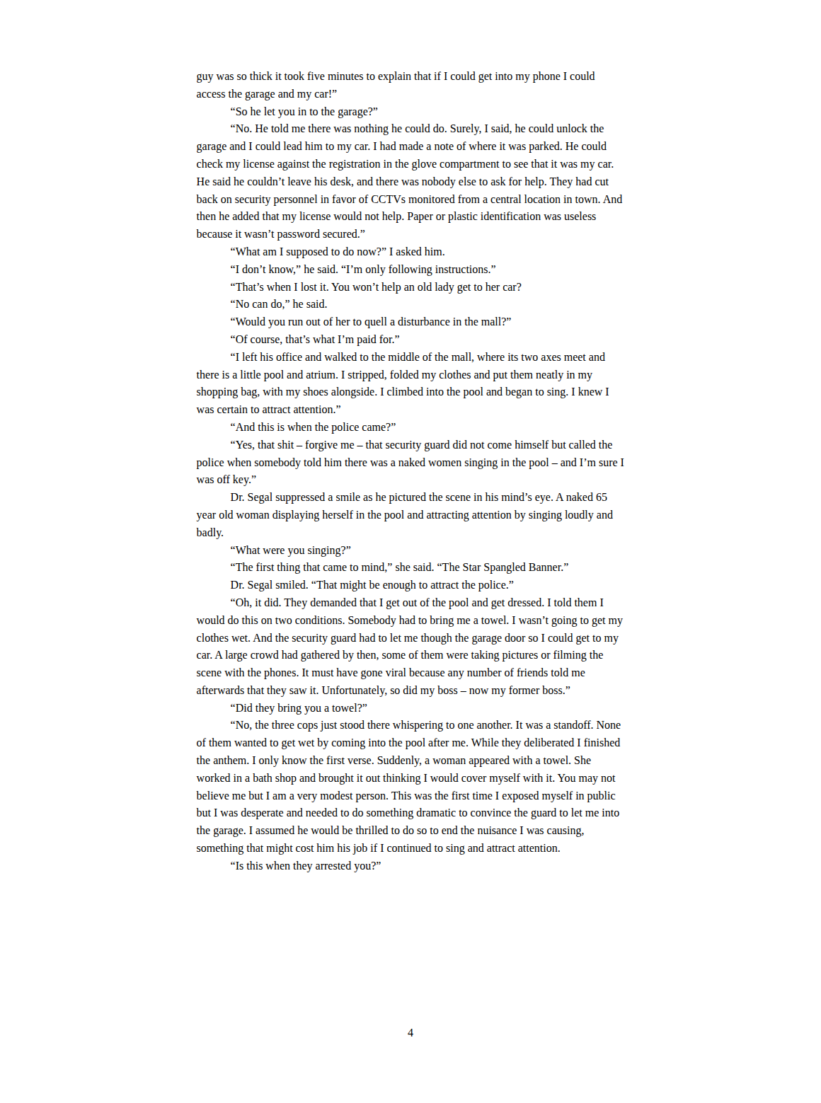guy was so thick it took five minutes to explain that if I could get into my phone I could access the garage and my car!”
“So he let you in to the garage?”
“No. He told me there was nothing he could do. Surely, I said, he could unlock the garage and I could lead him to my car. I had made a note of where it was parked. He could check my license against the registration in the glove compartment to see that it was my car. He said he couldn’t leave his desk, and there was nobody else to ask for help. They had cut back on security personnel in favor of CCTVs monitored from a central location in town. And then he added that my license would not help. Paper or plastic identification was useless because it wasn’t password secured.”
“What am I supposed to do now?” I asked him.
“I don’t know,” he said. “I’m only following instructions.”
“That’s when I lost it. You won’t help an old lady get to her car?
“No can do,” he said.
“Would you run out of her to quell a disturbance in the mall?”
“Of course, that’s what I’m paid for.”
“I left his office and walked to the middle of the mall, where its two axes meet and there is a little pool and atrium. I stripped, folded my clothes and put them neatly in my shopping bag, with my shoes alongside. I climbed into the pool and began to sing. I knew I was certain to attract attention.”
“And this is when the police came?”
“Yes, that shit – forgive me – that security guard did not come himself but called the police when somebody told him there was a naked women singing in the pool – and I’m sure I was off key.”
Dr. Segal suppressed a smile as he pictured the scene in his mind’s eye. A naked 65 year old woman displaying herself in the pool and attracting attention by singing loudly and badly.
“What were you singing?”
“The first thing that came to mind,” she said. “The Star Spangled Banner.”
Dr. Segal smiled. “That might be enough to attract the police.”
“Oh, it did. They demanded that I get out of the pool and get dressed. I told them I would do this on two conditions. Somebody had to bring me a towel. I wasn’t going to get my clothes wet. And the security guard had to let me though the garage door so I could get to my car. A large crowd had gathered by then, some of them were taking pictures or filming the scene with the phones. It must have gone viral because any number of friends told me afterwards that they saw it. Unfortunately, so did my boss – now my former boss.”
“Did they bring you a towel?”
“No, the three cops just stood there whispering to one another. It was a standoff. None of them wanted to get wet by coming into the pool after me. While they deliberated I finished the anthem. I only know the first verse. Suddenly, a woman appeared with a towel. She worked in a bath shop and brought it out thinking I would cover myself with it. You may not believe me but I am a very modest person. This was the first time I exposed myself in public but I was desperate and needed to do something dramatic to convince the guard to let me into the garage. I assumed he would be thrilled to do so to end the nuisance I was causing, something that might cost him his job if I continued to sing and attract attention.
“Is this when they arrested you?”
4